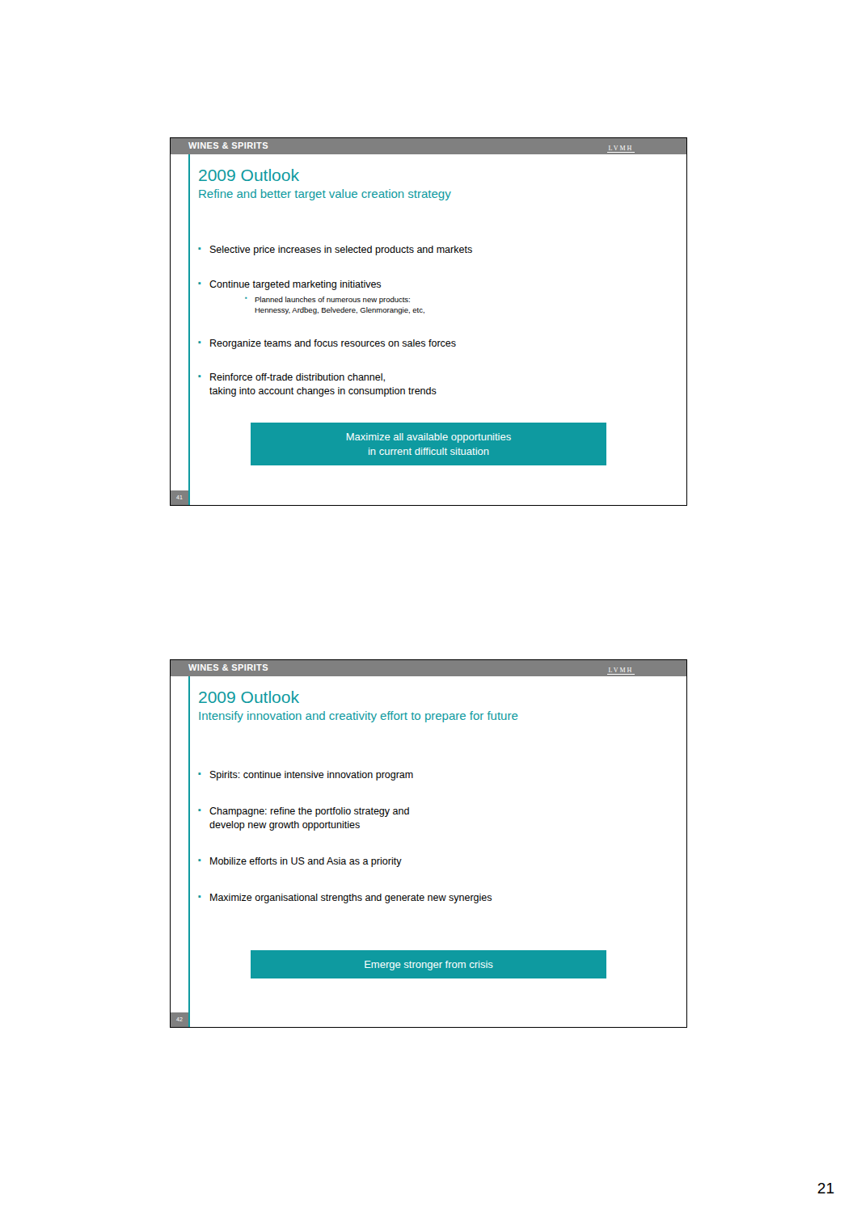WINES & SPIRITS
LVMH
MOËT HENNESSY . LOUIS VUITTON
2009 Outlook
Refine and better target value creation strategy
Selective price increases in selected products and markets
Continue targeted marketing initiatives
Planned launches of numerous new products:
Hennessy, Ardbeg, Belvedere, Glenmorangie, etc,
Reorganize teams and focus resources on sales forces
Reinforce off-trade distribution channel,
taking into account changes in consumption trends
Maximize all available opportunities
in current difficult situation
41
WINES & SPIRITS
LVMH
MOËT HENNESSY . LOUIS VUITTON
2009 Outlook
Intensify innovation and creativity effort to prepare for future
Spirits: continue intensive innovation program
Champagne: refine the portfolio strategy and
develop new growth opportunities
Mobilize efforts in US and Asia as a priority
Maximize organisational strengths and generate new synergies
Emerge stronger from crisis
42
21